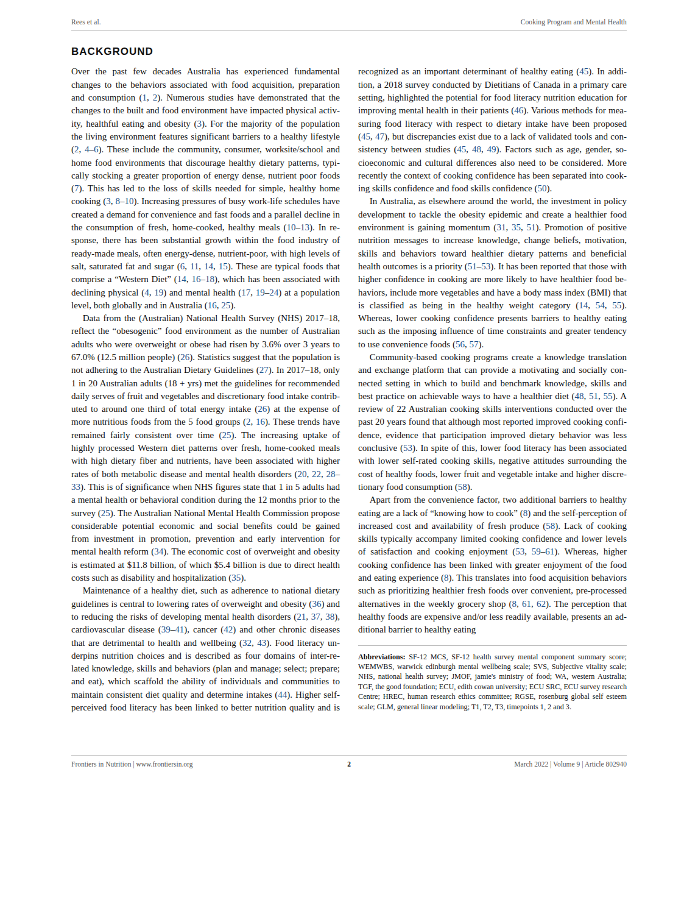Rees et al.
Cooking Program and Mental Health
Background
Over the past few decades Australia has experienced fundamental changes to the behaviors associated with food acquisition, preparation and consumption (1, 2). Numerous studies have demonstrated that the changes to the built and food environment have impacted physical activity, healthful eating and obesity (3). For the majority of the population the living environment features significant barriers to a healthy lifestyle (2, 4–6). These include the community, consumer, worksite/school and home food environments that discourage healthy dietary patterns, typically stocking a greater proportion of energy dense, nutrient poor foods (7). This has led to the loss of skills needed for simple, healthy home cooking (3, 8–10). Increasing pressures of busy work-life schedules have created a demand for convenience and fast foods and a parallel decline in the consumption of fresh, home-cooked, healthy meals (10–13). In response, there has been substantial growth within the food industry of ready-made meals, often energy-dense, nutrient-poor, with high levels of salt, saturated fat and sugar (6, 11, 14, 15). These are typical foods that comprise a “Western Diet” (14, 16–18), which has been associated with declining physical (4, 19) and mental health (17, 19–24) at a population level, both globally and in Australia (16, 25).
Data from the (Australian) National Health Survey (NHS) 2017–18, reflect the “obesogenic” food environment as the number of Australian adults who were overweight or obese had risen by 3.6% over 3 years to 67.0% (12.5 million people) (26). Statistics suggest that the population is not adhering to the Australian Dietary Guidelines (27). In 2017–18, only 1 in 20 Australian adults (18 + yrs) met the guidelines for recommended daily serves of fruit and vegetables and discretionary food intake contributed to around one third of total energy intake (26) at the expense of more nutritious foods from the 5 food groups (2, 16). These trends have remained fairly consistent over time (25). The increasing uptake of highly processed Western diet patterns over fresh, home-cooked meals with high dietary fiber and nutrients, have been associated with higher rates of both metabolic disease and mental health disorders (20, 22, 28–33). This is of significance when NHS figures state that 1 in 5 adults had a mental health or behavioral condition during the 12 months prior to the survey (25). The Australian National Mental Health Commission propose considerable potential economic and social benefits could be gained from investment in promotion, prevention and early intervention for mental health reform (34). The economic cost of overweight and obesity is estimated at $11.8 billion, of which $5.4 billion is due to direct health costs such as disability and hospitalization (35).
Maintenance of a healthy diet, such as adherence to national dietary guidelines is central to lowering rates of overweight and obesity (36) and to reducing the risks of developing mental health disorders (21, 37, 38), cardiovascular disease (39–41), cancer (42) and other chronic diseases that are detrimental to health and wellbeing (32, 43). Food literacy underpins nutrition choices and is described as four domains of inter-related knowledge, skills and behaviors (plan and manage; select; prepare; and eat), which scaffold the ability of individuals and communities to maintain consistent diet quality and determine intakes (44). Higher self-perceived food literacy has been linked to better nutrition quality and is recognized as an important determinant of healthy eating (45). In addition, a 2018 survey conducted by Dietitians of Canada in a primary care setting, highlighted the potential for food literacy nutrition education for improving mental health in their patients (46). Various methods for measuring food literacy with respect to dietary intake have been proposed (45, 47), but discrepancies exist due to a lack of validated tools and consistency between studies (45, 48, 49). Factors such as age, gender, socioeconomic and cultural differences also need to be considered. More recently the context of cooking confidence has been separated into cooking skills confidence and food skills confidence (50).
In Australia, as elsewhere around the world, the investment in policy development to tackle the obesity epidemic and create a healthier food environment is gaining momentum (31, 35, 51). Promotion of positive nutrition messages to increase knowledge, change beliefs, motivation, skills and behaviors toward healthier dietary patterns and beneficial health outcomes is a priority (51–53). It has been reported that those with higher confidence in cooking are more likely to have healthier food behaviors, include more vegetables and have a body mass index (BMI) that is classified as being in the healthy weight category (14, 54, 55). Whereas, lower cooking confidence presents barriers to healthy eating such as the imposing influence of time constraints and greater tendency to use convenience foods (56, 57).
Community-based cooking programs create a knowledge translation and exchange platform that can provide a motivating and socially connected setting in which to build and benchmark knowledge, skills and best practice on achievable ways to have a healthier diet (48, 51, 55). A review of 22 Australian cooking skills interventions conducted over the past 20 years found that although most reported improved cooking confidence, evidence that participation improved dietary behavior was less conclusive (53). In spite of this, lower food literacy has been associated with lower self-rated cooking skills, negative attitudes surrounding the cost of healthy foods, lower fruit and vegetable intake and higher discretionary food consumption (58).
Apart from the convenience factor, two additional barriers to healthy eating are a lack of “knowing how to cook” (8) and the self-perception of increased cost and availability of fresh produce (58). Lack of cooking skills typically accompany limited cooking confidence and lower levels of satisfaction and cooking enjoyment (53, 59–61). Whereas, higher cooking confidence has been linked with greater enjoyment of the food and eating experience (8). This translates into food acquisition behaviors such as prioritizing healthier fresh foods over convenient, pre-processed alternatives in the weekly grocery shop (8, 61, 62). The perception that healthy foods are expensive and/or less readily available, presents an additional barrier to healthy eating
Abbreviations: SF-12 MCS, SF-12 health survey mental component summary score; WEMWBS, warwick edinburgh mental wellbeing scale; SVS, Subjective vitality scale; NHS, national health survey; JMOF, jamie's ministry of food; WA, western Australia; TGF, the good foundation; ECU, edith cowan university; ECU SRC, ECU survey research Centre; HREC, human research ethics committee; RGSE, rosenburg global self esteem scale; GLM, general linear modeling; T1, T2, T3, timepoints 1, 2 and 3.
Frontiers in Nutrition | www.frontiersin.org
2
March 2022 | Volume 9 | Article 802940